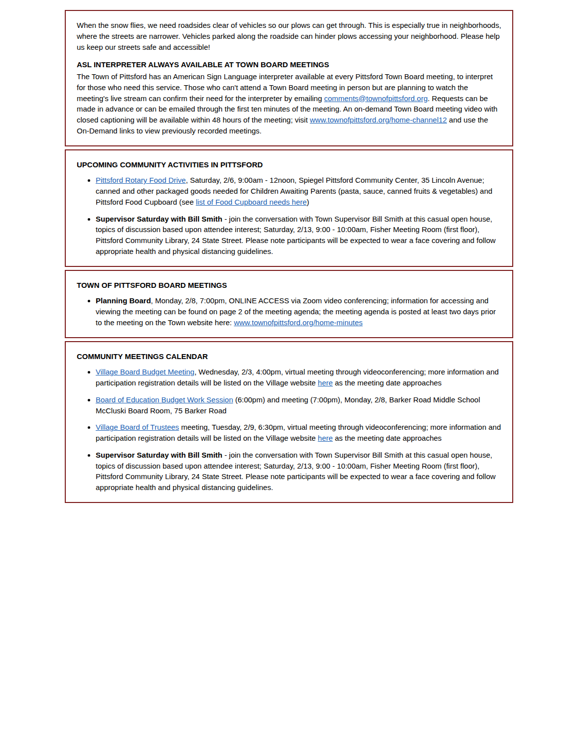When the snow flies, we need roadsides clear of vehicles so our plows can get through. This is especially true in neighborhoods, where the streets are narrower. Vehicles parked along the roadside can hinder plows accessing your neighborhood. Please help us keep our streets safe and accessible!
ASL Interpreter Always Available at Town Board Meetings
The Town of Pittsford has an American Sign Language interpreter available at every Pittsford Town Board meeting, to interpret for those who need this service. Those who can't attend a Town Board meeting in person but are planning to watch the meeting's live stream can confirm their need for the interpreter by emailing comments@townofpittsford.org. Requests can be made in advance or can be emailed through the first ten minutes of the meeting. An on-demand Town Board meeting video with closed captioning will be available within 48 hours of the meeting; visit www.townofpittsford.org/home-channel12 and use the On-Demand links to view previously recorded meetings.
Upcoming Community Activities in Pittsford
Pittsford Rotary Food Drive, Saturday, 2/6, 9:00am - 12noon, Spiegel Pittsford Community Center, 35 Lincoln Avenue; canned and other packaged goods needed for Children Awaiting Parents (pasta, sauce, canned fruits & vegetables) and Pittsford Food Cupboard (see list of Food Cupboard needs here)
Supervisor Saturday with Bill Smith - join the conversation with Town Supervisor Bill Smith at this casual open house, topics of discussion based upon attendee interest; Saturday, 2/13, 9:00 - 10:00am, Fisher Meeting Room (first floor), Pittsford Community Library, 24 State Street. Please note participants will be expected to wear a face covering and follow appropriate health and physical distancing guidelines.
Town of Pittsford Board Meetings
Planning Board, Monday, 2/8, 7:00pm, ONLINE ACCESS via Zoom video conferencing; information for accessing and viewing the meeting can be found on page 2 of the meeting agenda; the meeting agenda is posted at least two days prior to the meeting on the Town website here: www.townofpittsford.org/home-minutes
Community Meetings Calendar
Village Board Budget Meeting, Wednesday, 2/3, 4:00pm, virtual meeting through videoconferencing; more information and participation registration details will be listed on the Village website here as the meeting date approaches
Board of Education Budget Work Session (6:00pm) and meeting (7:00pm), Monday, 2/8, Barker Road Middle School McCluski Board Room, 75 Barker Road
Village Board of Trustees meeting, Tuesday, 2/9, 6:30pm, virtual meeting through videoconferencing; more information and participation registration details will be listed on the Village website here as the meeting date approaches
Supervisor Saturday with Bill Smith - join the conversation with Town Supervisor Bill Smith at this casual open house, topics of discussion based upon attendee interest; Saturday, 2/13, 9:00 - 10:00am, Fisher Meeting Room (first floor), Pittsford Community Library, 24 State Street. Please note participants will be expected to wear a face covering and follow appropriate health and physical distancing guidelines.